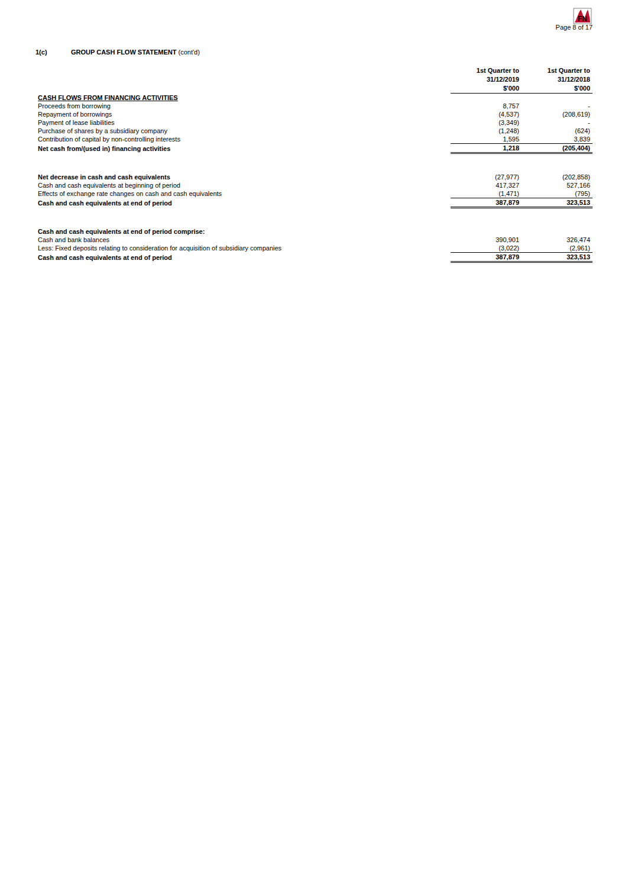FN
Page 8 of 17
1(c) GROUP CASH FLOW STATEMENT (cont'd)
| | 1st Quarter to | 1st Quarter to |
| --- | --- | --- |
| | 31/12/2019 | 31/12/2018 |
| | $'000 | $'000 |
| CASH FLOWS FROM FINANCING ACTIVITIES | | |
| Proceeds from borrowing | 8,757 | - |
| Repayment of borrowings | (4,537) | (208,619) |
| Payment of lease liabilities | (3,349) | - |
| Purchase of shares by a subsidiary company | (1,248) | (624) |
| Contribution of capital by non-controlling interests | 1,595 | 3,839 |
| Net cash from/(used in) financing activities | 1,218 | (205,404) |
| Net decrease in cash and cash equivalents | (27,977) | (202,858) |
| Cash and cash equivalents at beginning of period | 417,327 | 527,166 |
| Effects of exchange rate changes on cash and cash equivalents | (1,471) | (795) |
| Cash and cash equivalents at end of period | 387,879 | 323,513 |
| Cash and cash equivalents at end of period comprise: | | |
| Cash and bank balances | 390,901 | 326,474 |
| Less: Fixed deposits relating to consideration for acquisition of subsidiary companies | (3,022) | (2,961) |
| Cash and cash equivalents at end of period | 387,879 | 323,513 |